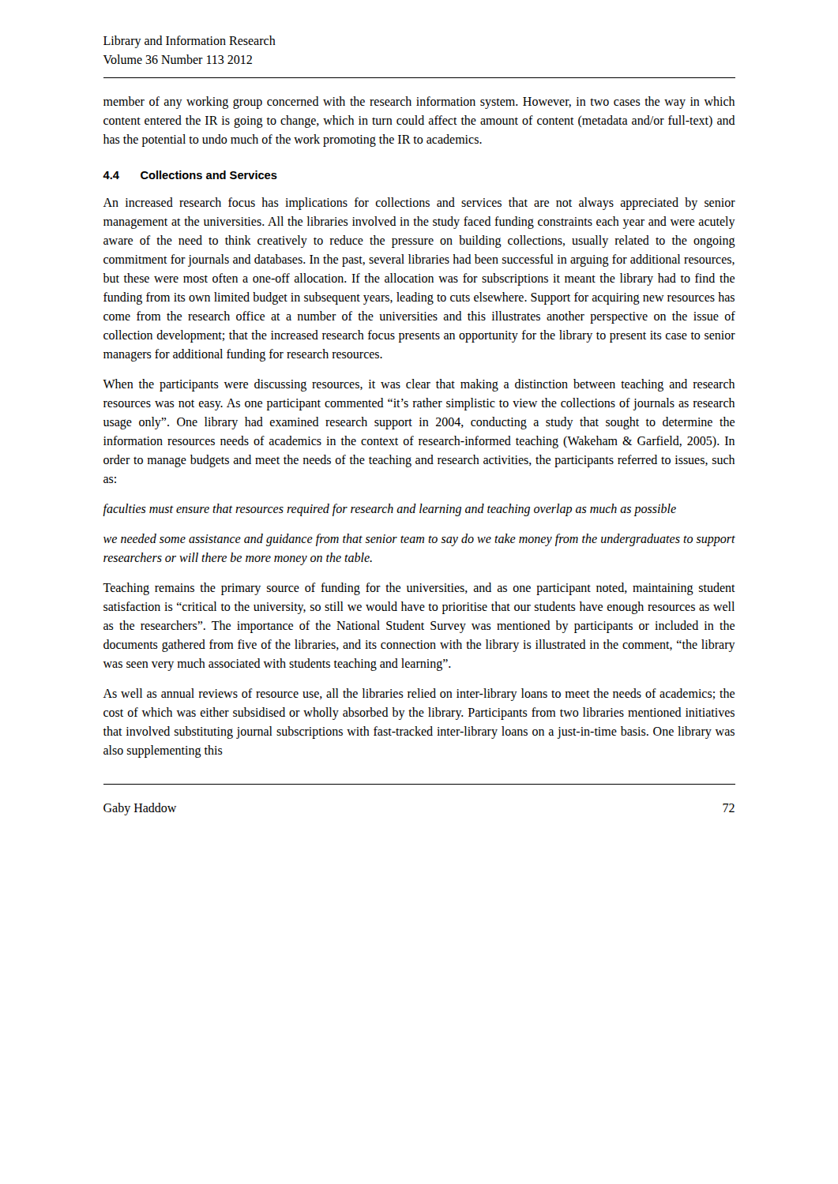Library and Information Research
Volume 36 Number 113 2012
member of any working group concerned with the research information system. However, in two cases the way in which content entered the IR is going to change, which in turn could affect the amount of content (metadata and/or full-text) and has the potential to undo much of the work promoting the IR to academics.
4.4 Collections and Services
An increased research focus has implications for collections and services that are not always appreciated by senior management at the universities. All the libraries involved in the study faced funding constraints each year and were acutely aware of the need to think creatively to reduce the pressure on building collections, usually related to the ongoing commitment for journals and databases. In the past, several libraries had been successful in arguing for additional resources, but these were most often a one-off allocation. If the allocation was for subscriptions it meant the library had to find the funding from its own limited budget in subsequent years, leading to cuts elsewhere. Support for acquiring new resources has come from the research office at a number of the universities and this illustrates another perspective on the issue of collection development; that the increased research focus presents an opportunity for the library to present its case to senior managers for additional funding for research resources.
When the participants were discussing resources, it was clear that making a distinction between teaching and research resources was not easy. As one participant commented “it’s rather simplistic to view the collections of journals as research usage only”. One library had examined research support in 2004, conducting a study that sought to determine the information resources needs of academics in the context of research-informed teaching (Wakeham & Garfield, 2005). In order to manage budgets and meet the needs of the teaching and research activities, the participants referred to issues, such as:
faculties must ensure that resources required for research and learning and teaching overlap as much as possible
we needed some assistance and guidance from that senior team to say do we take money from the undergraduates to support researchers or will there be more money on the table.
Teaching remains the primary source of funding for the universities, and as one participant noted, maintaining student satisfaction is “critical to the university, so still we would have to prioritise that our students have enough resources as well as the researchers”. The importance of the National Student Survey was mentioned by participants or included in the documents gathered from five of the libraries, and its connection with the library is illustrated in the comment, “the library was seen very much associated with students teaching and learning”.
As well as annual reviews of resource use, all the libraries relied on inter-library loans to meet the needs of academics; the cost of which was either subsidised or wholly absorbed by the library. Participants from two libraries mentioned initiatives that involved substituting journal subscriptions with fast-tracked inter-library loans on a just-in-time basis. One library was also supplementing this
Gaby Haddow 72